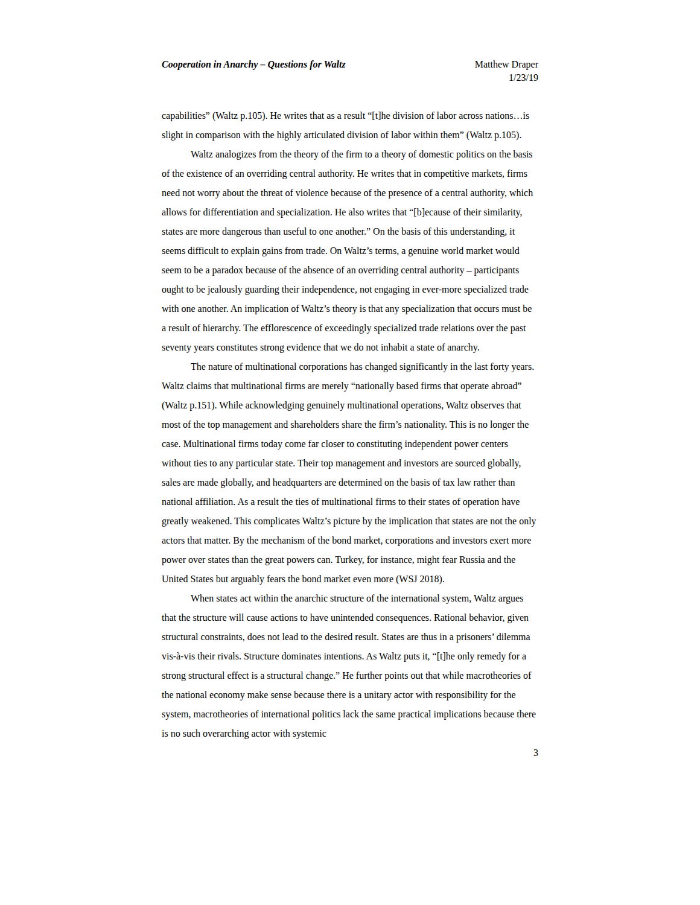Cooperation in Anarchy – Questions for Waltz
Matthew Draper
1/23/19
capabilities” (Waltz p.105). He writes that as a result “[t]he division of labor across nations…is slight in comparison with the highly articulated division of labor within them” (Waltz p.105).
Waltz analogizes from the theory of the firm to a theory of domestic politics on the basis of the existence of an overriding central authority. He writes that in competitive markets, firms need not worry about the threat of violence because of the presence of a central authority, which allows for differentiation and specialization. He also writes that “[b]ecause of their similarity, states are more dangerous than useful to one another.” On the basis of this understanding, it seems difficult to explain gains from trade. On Waltz’s terms, a genuine world market would seem to be a paradox because of the absence of an overriding central authority – participants ought to be jealously guarding their independence, not engaging in ever-more specialized trade with one another. An implication of Waltz’s theory is that any specialization that occurs must be a result of hierarchy. The efflorescence of exceedingly specialized trade relations over the past seventy years constitutes strong evidence that we do not inhabit a state of anarchy.
The nature of multinational corporations has changed significantly in the last forty years. Waltz claims that multinational firms are merely “nationally based firms that operate abroad” (Waltz p.151). While acknowledging genuinely multinational operations, Waltz observes that most of the top management and shareholders share the firm’s nationality. This is no longer the case. Multinational firms today come far closer to constituting independent power centers without ties to any particular state. Their top management and investors are sourced globally, sales are made globally, and headquarters are determined on the basis of tax law rather than national affiliation. As a result the ties of multinational firms to their states of operation have greatly weakened. This complicates Waltz’s picture by the implication that states are not the only actors that matter. By the mechanism of the bond market, corporations and investors exert more power over states than the great powers can. Turkey, for instance, might fear Russia and the United States but arguably fears the bond market even more (WSJ 2018).
When states act within the anarchic structure of the international system, Waltz argues that the structure will cause actions to have unintended consequences. Rational behavior, given structural constraints, does not lead to the desired result. States are thus in a prisoners’ dilemma vis-à-vis their rivals. Structure dominates intentions. As Waltz puts it, “[t]he only remedy for a strong structural effect is a structural change.” He further points out that while macrotheories of the national economy make sense because there is a unitary actor with responsibility for the system, macrotheories of international politics lack the same practical implications because there is no such overarching actor with systemic
3